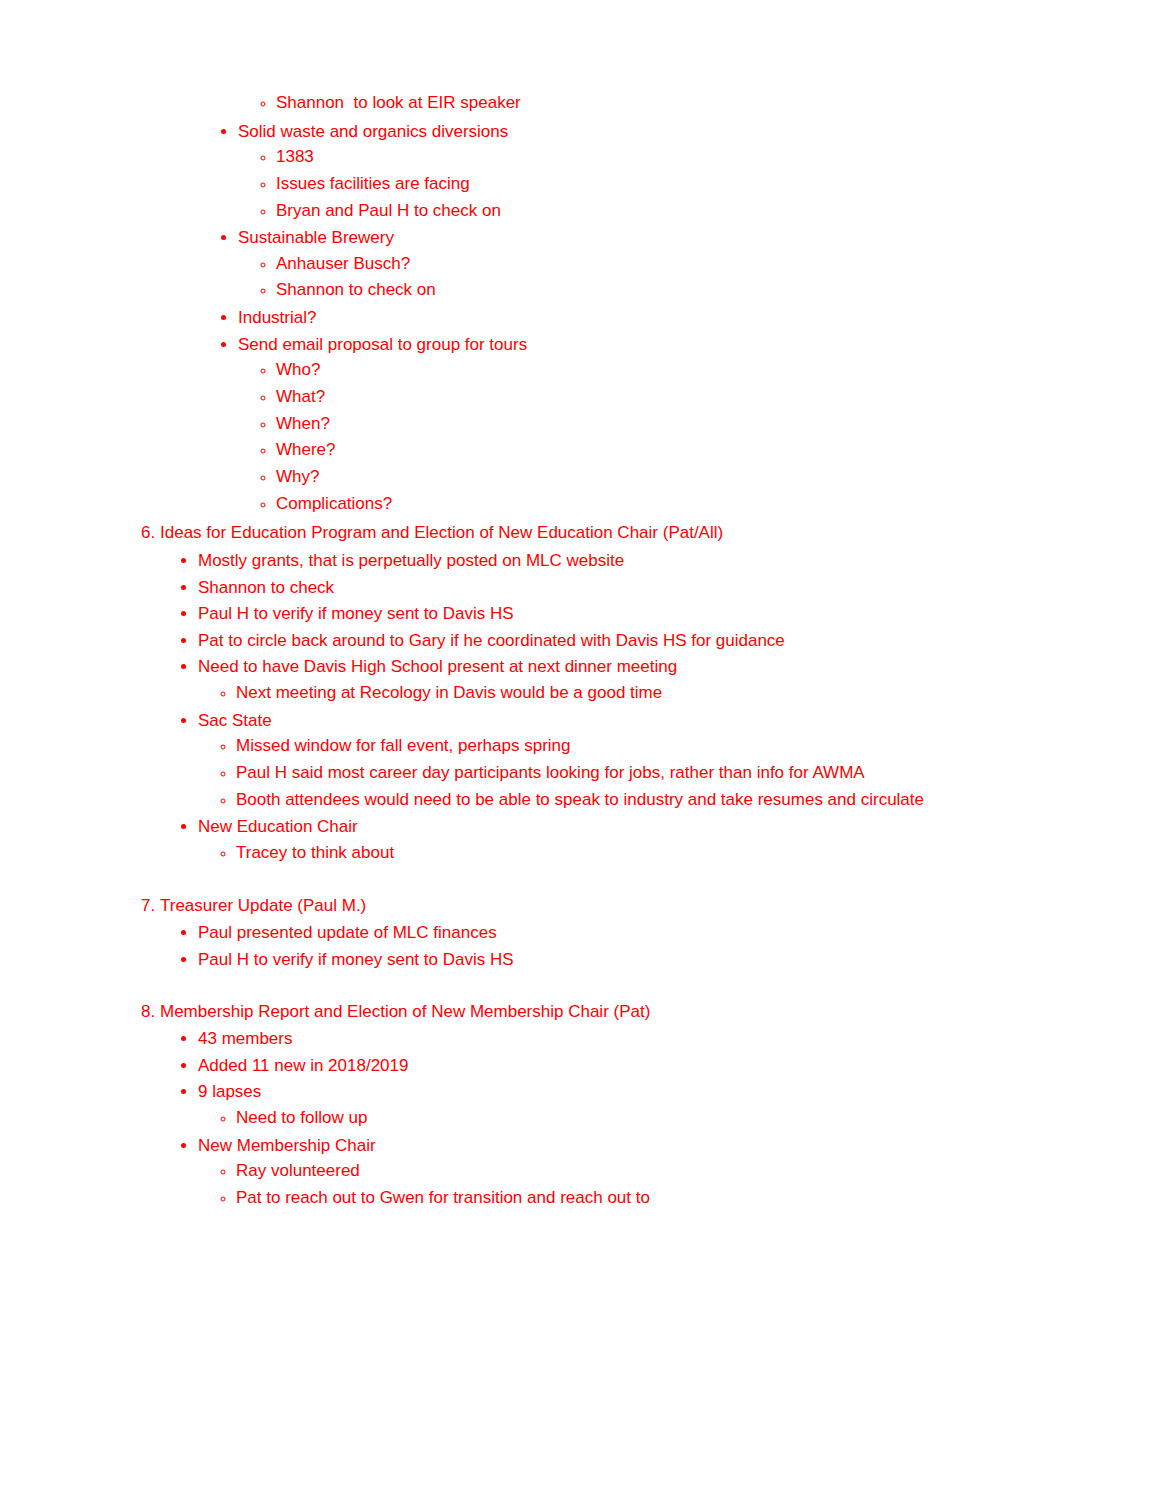Shannon to look at EIR speaker
Solid waste and organics diversions
1383
Issues facilities are facing
Bryan and Paul H to check on
Sustainable Brewery
Anhauser Busch?
Shannon to check on
Industrial?
Send email proposal to group for tours
Who?
What?
When?
Where?
Why?
Complications?
Ideas for Education Program and Election of New Education Chair (Pat/All)
Mostly grants, that is perpetually posted on MLC website
Shannon to check
Paul H to verify if money sent to Davis HS
Pat to circle back around to Gary if he coordinated with Davis HS for guidance
Need to have Davis High School present at next dinner meeting
Next meeting at Recology in Davis would be a good time
Sac State
Missed window for fall event, perhaps spring
Paul H said most career day participants looking for jobs, rather than info for AWMA
Booth attendees would need to be able to speak to industry and take resumes and circulate
New Education Chair
Tracey to think about
Treasurer Update (Paul M.)
Paul presented update of MLC finances
Paul H to verify if money sent to Davis HS
Membership Report and Election of New Membership Chair (Pat)
43 members
Added 11 new in 2018/2019
9 lapses
Need to follow up
New Membership Chair
Ray volunteered
Pat to reach out to Gwen for transition and reach out to